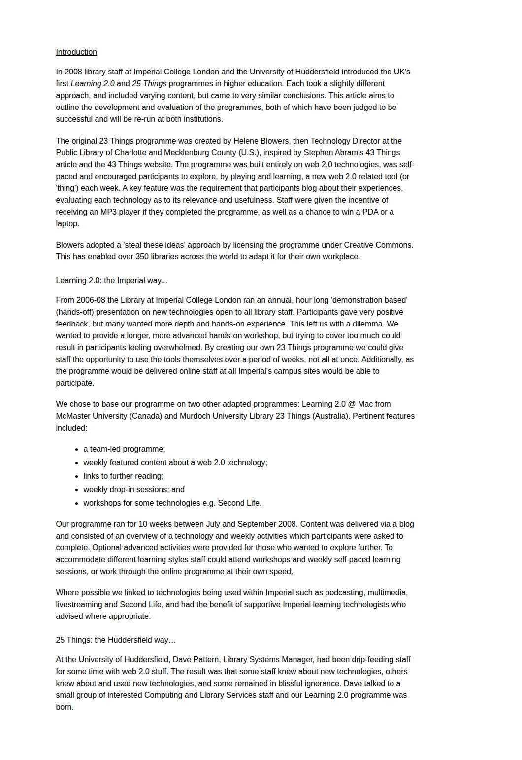Introduction
In 2008 library staff at Imperial College London and the University of Huddersfield introduced the UK's first Learning 2.0 and 25 Things programmes in higher education. Each took a slightly different approach, and included varying content, but came to very similar conclusions. This article aims to outline the development and evaluation of the programmes, both of which have been judged to be successful and will be re-run at both institutions.
The original 23 Things programme was created by Helene Blowers, then Technology Director at the Public Library of Charlotte and Mecklenburg County (U.S.), inspired by Stephen Abram's 43 Things article and the 43 Things website. The programme was built entirely on web 2.0 technologies, was self-paced and encouraged participants to explore, by playing and learning, a new web 2.0 related tool (or 'thing') each week. A key feature was the requirement that participants blog about their experiences, evaluating each technology as to its relevance and usefulness. Staff were given the incentive of receiving an MP3 player if they completed the programme, as well as a chance to win a PDA or a laptop.
Blowers adopted a 'steal these ideas' approach by licensing the programme under Creative Commons. This has enabled over 350 libraries across the world to adapt it for their own workplace.
Learning 2.0: the Imperial way...
From 2006-08 the Library at Imperial College London ran an annual, hour long 'demonstration based' (hands-off) presentation on new technologies open to all library staff. Participants gave very positive feedback, but many wanted more depth and hands-on experience. This left us with a dilemma. We wanted to provide a longer, more advanced hands-on workshop, but trying to cover too much could result in participants feeling overwhelmed. By creating our own 23 Things programme we could give staff the opportunity to use the tools themselves over a period of weeks, not all at once. Additionally, as the programme would be delivered online staff at all Imperial's campus sites would be able to participate.
We chose to base our programme on two other adapted programmes: Learning 2.0 @ Mac from McMaster University (Canada) and Murdoch University Library 23 Things (Australia). Pertinent features included:
a team-led programme;
weekly featured content about a web 2.0 technology;
links to further reading;
weekly drop-in sessions; and
workshops for some technologies e.g. Second Life.
Our programme ran for 10 weeks between July and September 2008. Content was delivered via a blog and consisted of an overview of a technology and weekly activities which participants were asked to complete. Optional advanced activities were provided for those who wanted to explore further. To accommodate different learning styles staff could attend workshops and weekly self-paced learning sessions, or work through the online programme at their own speed.
Where possible we linked to technologies being used within Imperial such as podcasting, multimedia, livestreaming and Second Life, and had the benefit of supportive Imperial learning technologists who advised where appropriate.
25 Things: the Huddersfield way…
At the University of Huddersfield, Dave Pattern, Library Systems Manager, had been drip-feeding staff for some time with web 2.0 stuff. The result was that some staff knew about new technologies, others knew about and used new technologies, and some remained in blissful ignorance. Dave talked to a small group of interested Computing and Library Services staff and our Learning 2.0 programme was born.